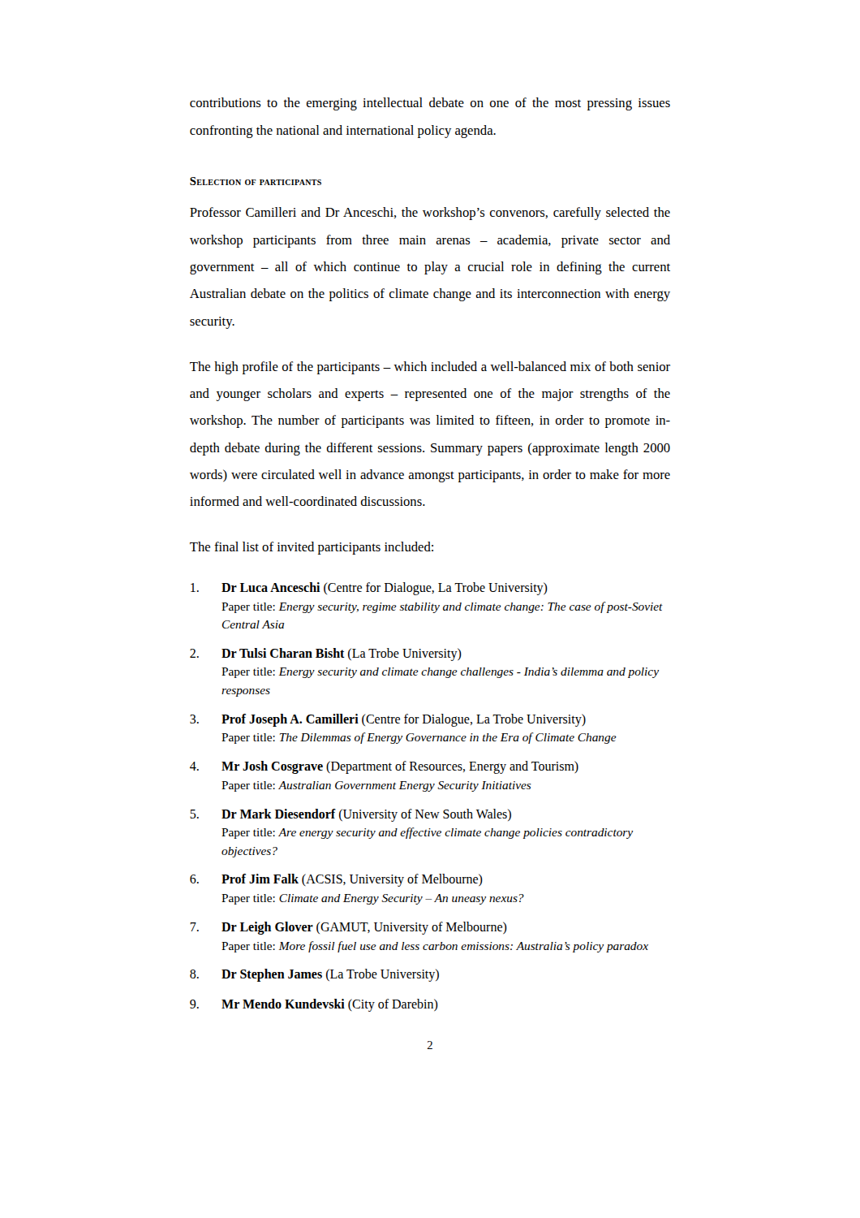contributions to the emerging intellectual debate on one of the most pressing issues confronting the national and international policy agenda.
Selection of participants
Professor Camilleri and Dr Anceschi, the workshop’s convenors, carefully selected the workshop participants from three main arenas – academia, private sector and government – all of which continue to play a crucial role in defining the current Australian debate on the politics of climate change and its interconnection with energy security.
The high profile of the participants – which included a well-balanced mix of both senior and younger scholars and experts – represented one of the major strengths of the workshop. The number of participants was limited to fifteen, in order to promote in-depth debate during the different sessions. Summary papers (approximate length 2000 words) were circulated well in advance amongst participants, in order to make for more informed and well-coordinated discussions.
The final list of invited participants included:
Dr Luca Anceschi (Centre for Dialogue, La Trobe University) Paper title: Energy security, regime stability and climate change: The case of post-Soviet Central Asia
Dr Tulsi Charan Bisht (La Trobe University) Paper title: Energy security and climate change challenges - India’s dilemma and policy responses
Prof Joseph A. Camilleri (Centre for Dialogue, La Trobe University) Paper title: The Dilemmas of Energy Governance in the Era of Climate Change
Mr Josh Cosgrave (Department of Resources, Energy and Tourism) Paper title: Australian Government Energy Security Initiatives
Dr Mark Diesendorf (University of New South Wales) Paper title: Are energy security and effective climate change policies contradictory objectives?
Prof Jim Falk (ACSIS, University of Melbourne) Paper title: Climate and Energy Security – An uneasy nexus?
Dr Leigh Glover (GAMUT, University of Melbourne) Paper title: More fossil fuel use and less carbon emissions: Australia’s policy paradox
Dr Stephen James (La Trobe University)
Mr Mendo Kundevski (City of Darebin)
2